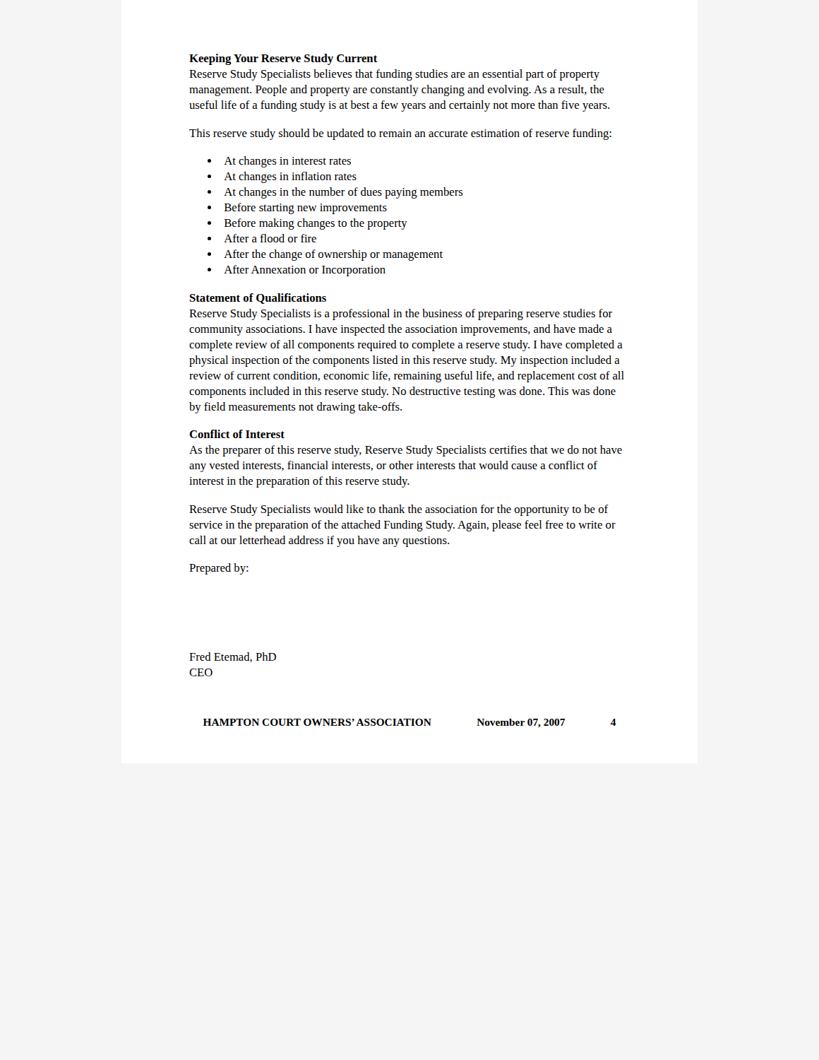Keeping Your Reserve Study Current
Reserve Study Specialists believes that funding studies are an essential part of property management. People and property are constantly changing and evolving. As a result, the useful life of a funding study is at best a few years and certainly not more than five years.
This reserve study should be updated to remain an accurate estimation of reserve funding:
At changes in interest rates
At changes in inflation rates
At changes in the number of dues paying members
Before starting new improvements
Before making changes to the property
After a flood or fire
After the change of ownership or management
After Annexation or Incorporation
Statement of Qualifications
Reserve Study Specialists is a professional in the business of preparing reserve studies for community associations. I have inspected the association improvements, and have made a complete review of all components required to complete a reserve study. I have completed a physical inspection of the components listed in this reserve study. My inspection included a review of current condition, economic life, remaining useful life, and replacement cost of all components included in this reserve study. No destructive testing was done. This was done by field measurements not drawing take-offs.
Conflict of Interest
As the preparer of this reserve study, Reserve Study Specialists certifies that we do not have any vested interests, financial interests, or other interests that would cause a conflict of interest in the preparation of this reserve study.
Reserve Study Specialists would like to thank the association for the opportunity to be of service in the preparation of the attached Funding Study. Again, please feel free to write or call at our letterhead address if you have any questions.
Prepared by:
Fred Etemad, PhD
CEO
HAMPTON COURT OWNERS’ ASSOCIATION November 07, 2007 4